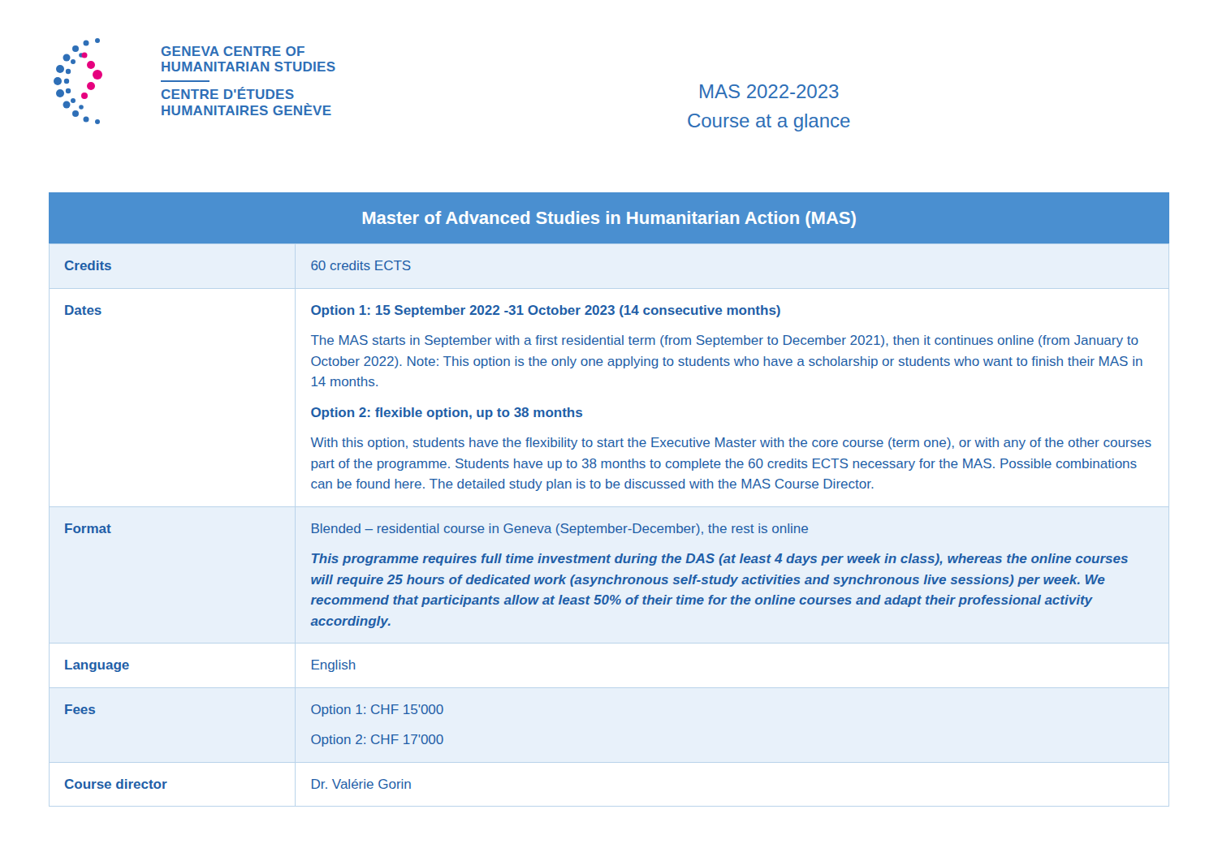GENEVA CENTRE OF
HUMANITARIAN STUDIES
CENTRE D'ÉTUDES
HUMANITAIRES GENÈVE
MAS 2022-2023
Course at a glance
Master of Advanced Studies in Humanitarian Action (MAS)
| Credits | 60 credits ECTS |
| Dates | Option 1: 15 September 2022 -31 October 2023 (14 consecutive months) The MAS starts in September with a first residential term (from September to December 2021), then it continues online (from January to October 2022). Note: This option is the only one applying to students who have a scholarship or students who want to finish their MAS in 14 months. Option 2: flexible option, up to 38 months With this option, students have the flexibility to start the Executive Master with the core course (term one), or with any of the other courses part of the programme. Students have up to 38 months to complete the 60 credits ECTS necessary for the MAS. Possible combinations can be found here. The detailed study plan is to be discussed with the MAS Course Director. |
| Format | Blended – residential course in Geneva (September-December), the rest is online This programme requires full time investment during the DAS (at least 4 days per week in class), whereas the online courses will require 25 hours of dedicated work (asynchronous self-study activities and synchronous live sessions) per week. We recommend that participants allow at least 50% of their time for the online courses and adapt their professional activity accordingly. |
| Language | English |
| Fees | Option 1: CHF 15'000 Option 2: CHF 17'000 |
| Course director | Dr. Valérie Gorin |